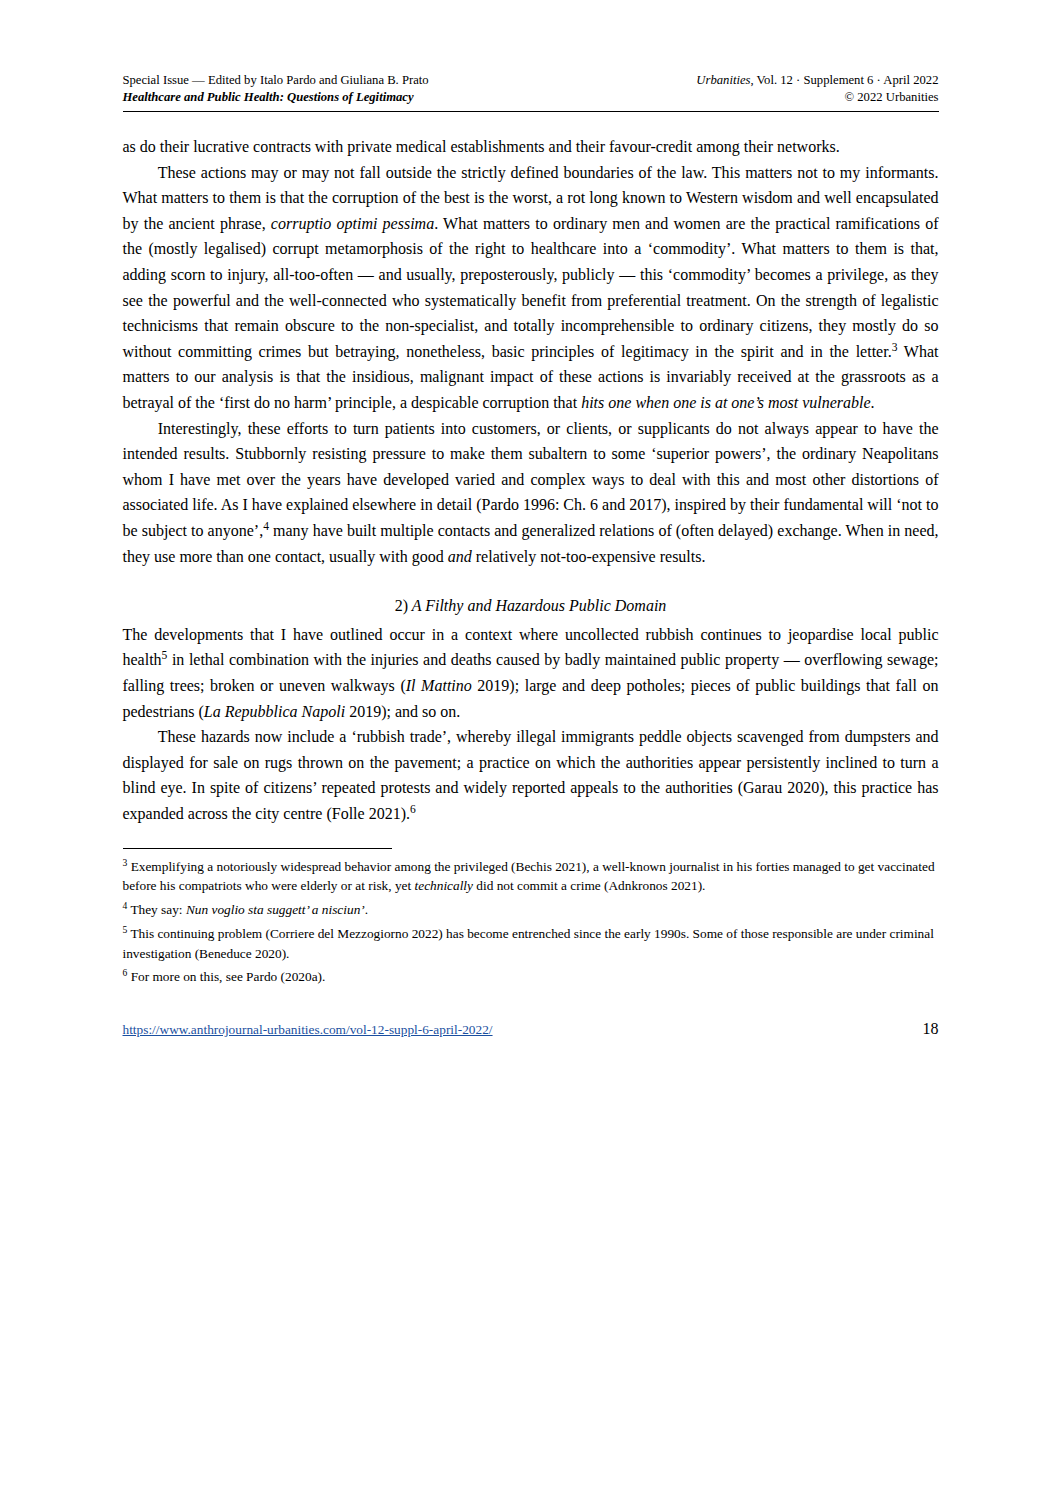Special Issue — Edited by Italo Pardo and Giuliana B. Prato
Urbanities, Vol. 12 · Supplement 6 · April 2022
Healthcare and Public Health: Questions of Legitimacy
© 2022 Urbanities
as do their lucrative contracts with private medical establishments and their favour-credit among their networks.
These actions may or may not fall outside the strictly defined boundaries of the law. This matters not to my informants. What matters to them is that the corruption of the best is the worst, a rot long known to Western wisdom and well encapsulated by the ancient phrase, corruptio optimi pessima. What matters to ordinary men and women are the practical ramifications of the (mostly legalised) corrupt metamorphosis of the right to healthcare into a ‘commodity’. What matters to them is that, adding scorn to injury, all-too-often — and usually, preposterously, publicly — this ‘commodity’ becomes a privilege, as they see the powerful and the well-connected who systematically benefit from preferential treatment. On the strength of legalistic technicisms that remain obscure to the non-specialist, and totally incomprehensible to ordinary citizens, they mostly do so without committing crimes but betraying, nonetheless, basic principles of legitimacy in the spirit and in the letter.3 What matters to our analysis is that the insidious, malignant impact of these actions is invariably received at the grassroots as a betrayal of the ‘first do no harm’ principle, a despicable corruption that hits one when one is at one’s most vulnerable.
Interestingly, these efforts to turn patients into customers, or clients, or supplicants do not always appear to have the intended results. Stubbornly resisting pressure to make them subaltern to some ‘superior powers’, the ordinary Neapolitans whom I have met over the years have developed varied and complex ways to deal with this and most other distortions of associated life. As I have explained elsewhere in detail (Pardo 1996: Ch. 6 and 2017), inspired by their fundamental will ‘not to be subject to anyone’,4 many have built multiple contacts and generalized relations of (often delayed) exchange. When in need, they use more than one contact, usually with good and relatively not-too-expensive results.
2) A Filthy and Hazardous Public Domain
The developments that I have outlined occur in a context where uncollected rubbish continues to jeopardise local public health5 in lethal combination with the injuries and deaths caused by badly maintained public property — overflowing sewage; falling trees; broken or uneven walkways (Il Mattino 2019); large and deep potholes; pieces of public buildings that fall on pedestrians (La Repubblica Napoli 2019); and so on.
These hazards now include a ‘rubbish trade’, whereby illegal immigrants peddle objects scavenged from dumpsters and displayed for sale on rugs thrown on the pavement; a practice on which the authorities appear persistently inclined to turn a blind eye. In spite of citizens’ repeated protests and widely reported appeals to the authorities (Garau 2020), this practice has expanded across the city centre (Folle 2021).6
3 Exemplifying a notoriously widespread behavior among the privileged (Bechis 2021), a well-known journalist in his forties managed to get vaccinated before his compatriots who were elderly or at risk, yet technically did not commit a crime (Adnkronos 2021).
4 They say: Nun voglio sta suggett’ a nisciun’.
5 This continuing problem (Corriere del Mezzogiorno 2022) has become entrenched since the early 1990s. Some of those responsible are under criminal investigation (Beneduce 2020).
6 For more on this, see Pardo (2020a).
https://www.anthrojournal-urbanities.com/vol-12-suppl-6-april-2022/
18